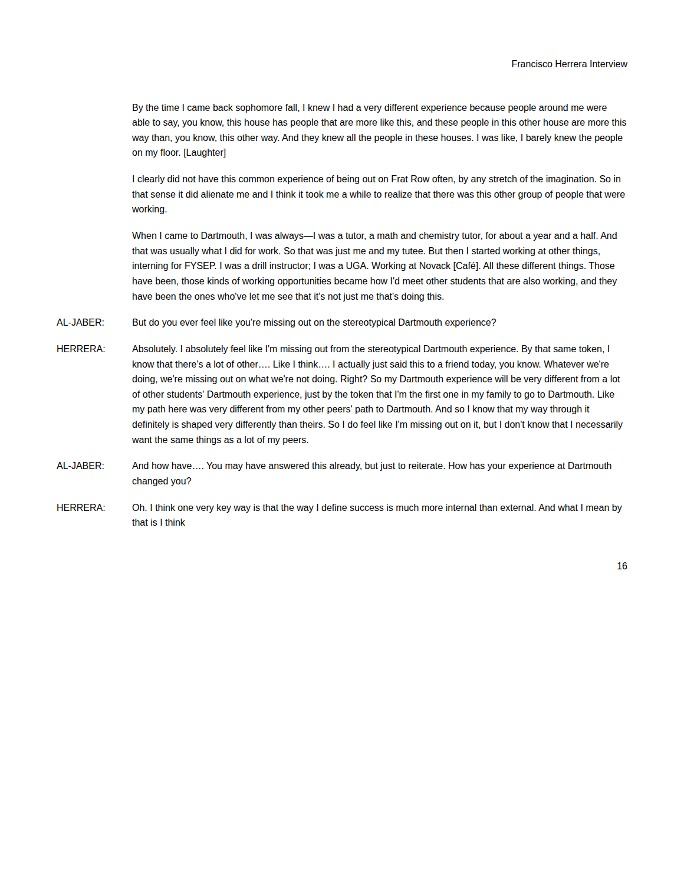Francisco Herrera Interview
By the time I came back sophomore fall, I knew I had a very different experience because people around me were able to say, you know, this house has people that are more like this, and these people in this other house are more this way than, you know, this other way. And they knew all the people in these houses. I was like, I barely knew the people on my floor. [Laughter]
I clearly did not have this common experience of being out on Frat Row often, by any stretch of the imagination. So in that sense it did alienate me and I think it took me a while to realize that there was this other group of people that were working.
When I came to Dartmouth, I was always—I was a tutor, a math and chemistry tutor, for about a year and a half. And that was usually what I did for work. So that was just me and my tutee. But then I started working at other things, interning for FYSEP. I was a drill instructor; I was a UGA. Working at Novack [Café]. All these different things. Those have been, those kinds of working opportunities became how I'd meet other students that are also working, and they have been the ones who've let me see that it's not just me that's doing this.
AL-JABER:
But do you ever feel like you're missing out on the stereotypical Dartmouth experience?
HERRERA:
Absolutely. I absolutely feel like I'm missing out from the stereotypical Dartmouth experience. By that same token, I know that there's a lot of other…. Like I think…. I actually just said this to a friend today, you know. Whatever we're doing, we're missing out on what we're not doing. Right? So my Dartmouth experience will be very different from a lot of other students' Dartmouth experience, just by the token that I'm the first one in my family to go to Dartmouth. Like my path here was very different from my other peers' path to Dartmouth. And so I know that my way through it definitely is shaped very differently than theirs. So I do feel like I'm missing out on it, but I don't know that I necessarily want the same things as a lot of my peers.
AL-JABER:
And how have…. You may have answered this already, but just to reiterate. How has your experience at Dartmouth changed you?
HERRERA:
Oh. I think one very key way is that the way I define success is much more internal than external. And what I mean by that is I think
16